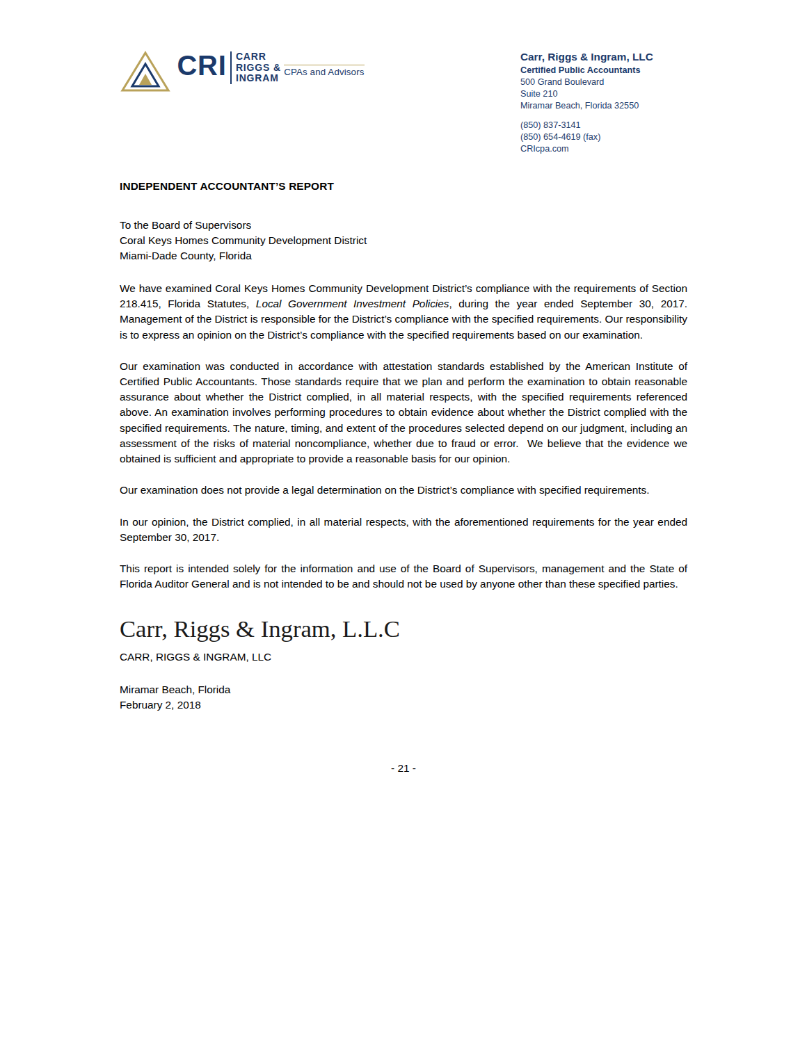CRI CARR
RIGGS &
INGRAM
CPAs and Advisors
Carr, Riggs & Ingram, LLC
Certified Public Accountants
500 Grand Boulevard
Suite 210
Miramar Beach, Florida 32550
(850) 837-3141
(850) 654-4619 (fax)
CRIcpa.com
INDEPENDENT ACCOUNTANT’S REPORT
To the Board of Supervisors
Coral Keys Homes Community Development District
Miami-Dade County, Florida
We have examined Coral Keys Homes Community Development District’s compliance with the requirements of Section 218.415, Florida Statutes, Local Government Investment Policies, during the year ended September 30, 2017. Management of the District is responsible for the District’s compliance with the specified requirements. Our responsibility is to express an opinion on the District’s compliance with the specified requirements based on our examination.
Our examination was conducted in accordance with attestation standards established by the American Institute of Certified Public Accountants. Those standards require that we plan and perform the examination to obtain reasonable assurance about whether the District complied, in all material respects, with the specified requirements referenced above. An examination involves performing procedures to obtain evidence about whether the District complied with the specified requirements. The nature, timing, and extent of the procedures selected depend on our judgment, including an assessment of the risks of material noncompliance, whether due to fraud or error. We believe that the evidence we obtained is sufficient and appropriate to provide a reasonable basis for our opinion.
Our examination does not provide a legal determination on the District’s compliance with specified requirements.
In our opinion, the District complied, in all material respects, with the aforementioned requirements for the year ended September 30, 2017.
This report is intended solely for the information and use of the Board of Supervisors, management and the State of Florida Auditor General and is not intended to be and should not be used by anyone other than these specified parties.
Carr, Riggs & Ingram, L.L.C
CARR, RIGGS & INGRAM, LLC
Miramar Beach, Florida
February 2, 2018
- 21 -